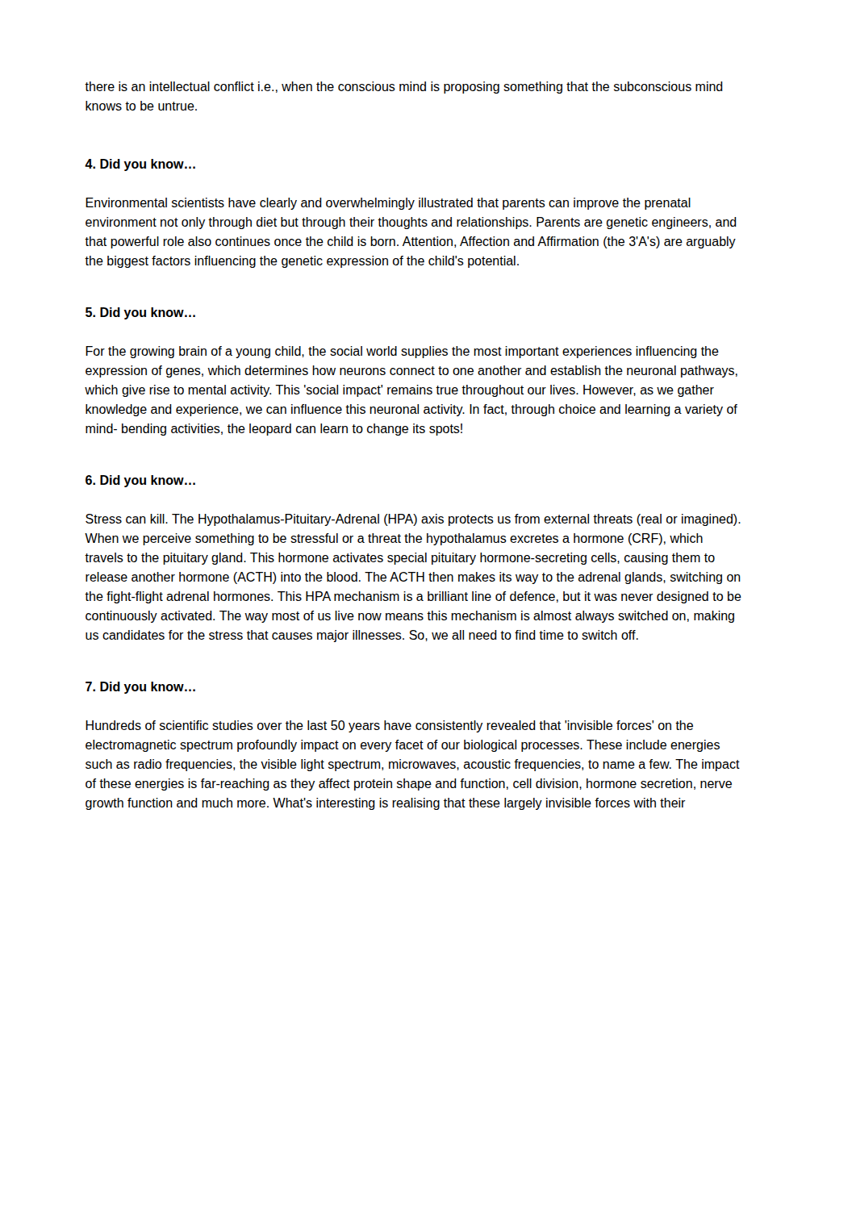there is an intellectual conflict i.e., when the conscious mind is proposing something that the subconscious mind knows to be untrue.
4. Did you know…
Environmental scientists have clearly and overwhelmingly illustrated that parents can improve the prenatal environment not only through diet but through their thoughts and relationships. Parents are genetic engineers, and that powerful role also continues once the child is born. Attention, Affection and Affirmation (the 3'A's) are arguably the biggest factors influencing the genetic expression of the child's potential.
5. Did you know…
For the growing brain of a young child, the social world supplies the most important experiences influencing the expression of genes, which determines how neurons connect to one another and establish the neuronal pathways, which give rise to mental activity. This 'social impact' remains true throughout our lives. However, as we gather knowledge and experience, we can influence this neuronal activity. In fact, through choice and learning a variety of mind- bending activities, the leopard can learn to change its spots!
6. Did you know…
Stress can kill. The Hypothalamus-Pituitary-Adrenal (HPA) axis protects us from external threats (real or imagined). When we perceive something to be stressful or a threat the hypothalamus excretes a hormone (CRF), which travels to the pituitary gland. This hormone activates special pituitary hormone-secreting cells, causing them to release another hormone (ACTH) into the blood. The ACTH then makes its way to the adrenal glands, switching on the fight-flight adrenal hormones. This HPA mechanism is a brilliant line of defence, but it was never designed to be continuously activated. The way most of us live now means this mechanism is almost always switched on, making us candidates for the stress that causes major illnesses. So, we all need to find time to switch off.
7. Did you know…
Hundreds of scientific studies over the last 50 years have consistently revealed that 'invisible forces' on the electromagnetic spectrum profoundly impact on every facet of our biological processes. These include energies such as radio frequencies, the visible light spectrum, microwaves, acoustic frequencies, to name a few. The impact of these energies is far-reaching as they affect protein shape and function, cell division, hormone secretion, nerve growth function and much more. What's interesting is realising that these largely invisible forces with their